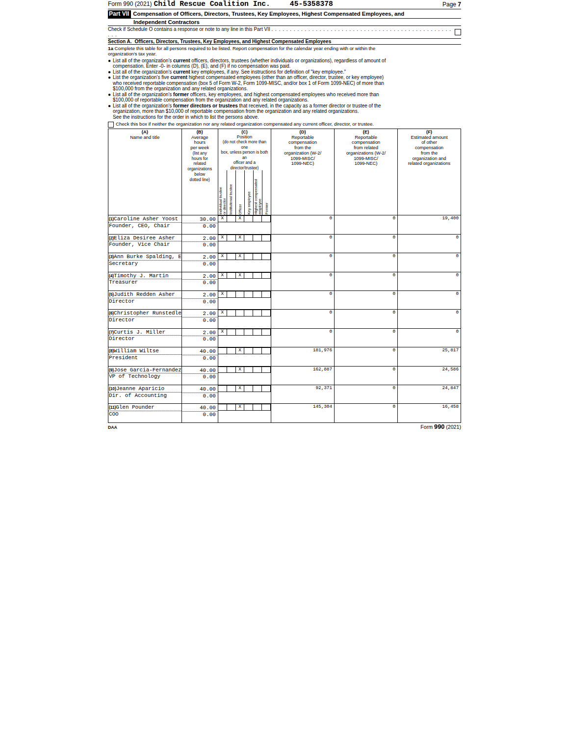Form 990 (2021)Child Rescue Coalition Inc. 45-5358378
Page 7
Part VII
Compensation of Officers, Directors, Trustees, Key Employees, Highest Compensated Employees, and
Independent Contractors
Check if Schedule O contains a response or note to any line in this Part VII . . . . . . . . . . . . . . . . . . . . . . . . . . . . . . . . . . . . . . . . . . . . . . . . . . . .
Section A.
Officers, Directors, Trustees, Key Employees, and Highest Compensated Employees
1a Complete this table for all persons required to be listed. Report compensation for the calendar year ending with or within the
organization's tax year.
●
List all of the organization's current officers, directors, trustees (whether individuals or organizations), regardless of amount of
compensation. Enter -0- in columns (D), (E), and (F) if no compensation was paid.
●
List all of the organization's current key employees, if any. See instructions for definition of "key employee."
●
List the organization's five current highest compensated employees (other than an officer, director, trustee, or key employee)
who received reportable compensation (box 5 of Form W-2, Form 1099-MISC, and/or box 1 of Form 1099-NEC) of more than
$100,000 from the organization and any related organizations.
●
List all of the organization's former officers, key employees, and highest compensated employees who received more than
$100,000 of reportable compensation from the organization and any related organizations.
●
List all of the organization's former directors or trustees that received, in the capacity as a former director or trustee of the
organization, more than $10,000 of reportable compensation from the organization and any related organizations.
See the instructions for the order in which to list the persons above.
Check this box if neither the organization nor any related organization compensated any current officer, director, or trustee.
| (A) Name and title | (B) Average hours per week (list any hours for related organizations below dotted line) | (C) Position (do not check more than one box, unless person is both an officer and a director/trustee) / Individual trustee or director / Institutional trustee / Officer / Key employee / Highest compensated employee / Former / | (D) Reportable compensation from the organization (W-2/ 1099-MISC/ 1099-NEC) | (E) Reportable compensation from related organizations (W-2/ 1099-MISC/ 1099-NEC) | (F) Estimated amount of other compensation from the organization and related organizations |
| --- | --- | --- | --- | --- | --- |
| (1) Caroline Asher Yoost Founder, CEO, Chair | 30.00 0.00 | / X / / X / / / / | 0 | 0 | 19,400 |
| (2) Eliza Desiree Asher Founder, Vice Chair | 2.00 0.00 | / X / / X / / / / | 0 | 0 | 0 |
| (3) Ann Burke Spalding, Esq. Secretary | 2.00 0.00 | / X / / X / / / / | 0 | 0 | 0 |
| (4) Timothy J. Martin Treasurer | 2.00 0.00 | / X / / X / / / / | 0 | 0 | 0 |
| (5) Judith Redden Asher Director | 2.00 0.00 | / X / / / / / / | 0 | 0 | 0 |
| (6) Christopher Runstedler Director | 2.00 0.00 | / X / / / / / / | 0 | 0 | 0 |
| (7) Curtis J. Miller Director | 2.00 0.00 | / X / / / / / / | 0 | 0 | 0 |
| (8) William Wiltse President | 40.00 0.00 | / / / X / / / / | 181,976 | 0 | 25,817 |
| (9) Jose Garcia-Fernandez VP of Technology | 40.00 0.00 | / / / X / / / / | 162,887 | 0 | 24,586 |
| (10) Jeanne Aparicio Dir. of Accounting | 40.00 0.00 | / / / X / / / / | 92,371 | 0 | 24,847 |
| (11) Glen Pounder COO | 40.00 0.00 | / / / X / / / / | 145,304 | 0 | 16,458 |
DAA
Form 990 (2021)